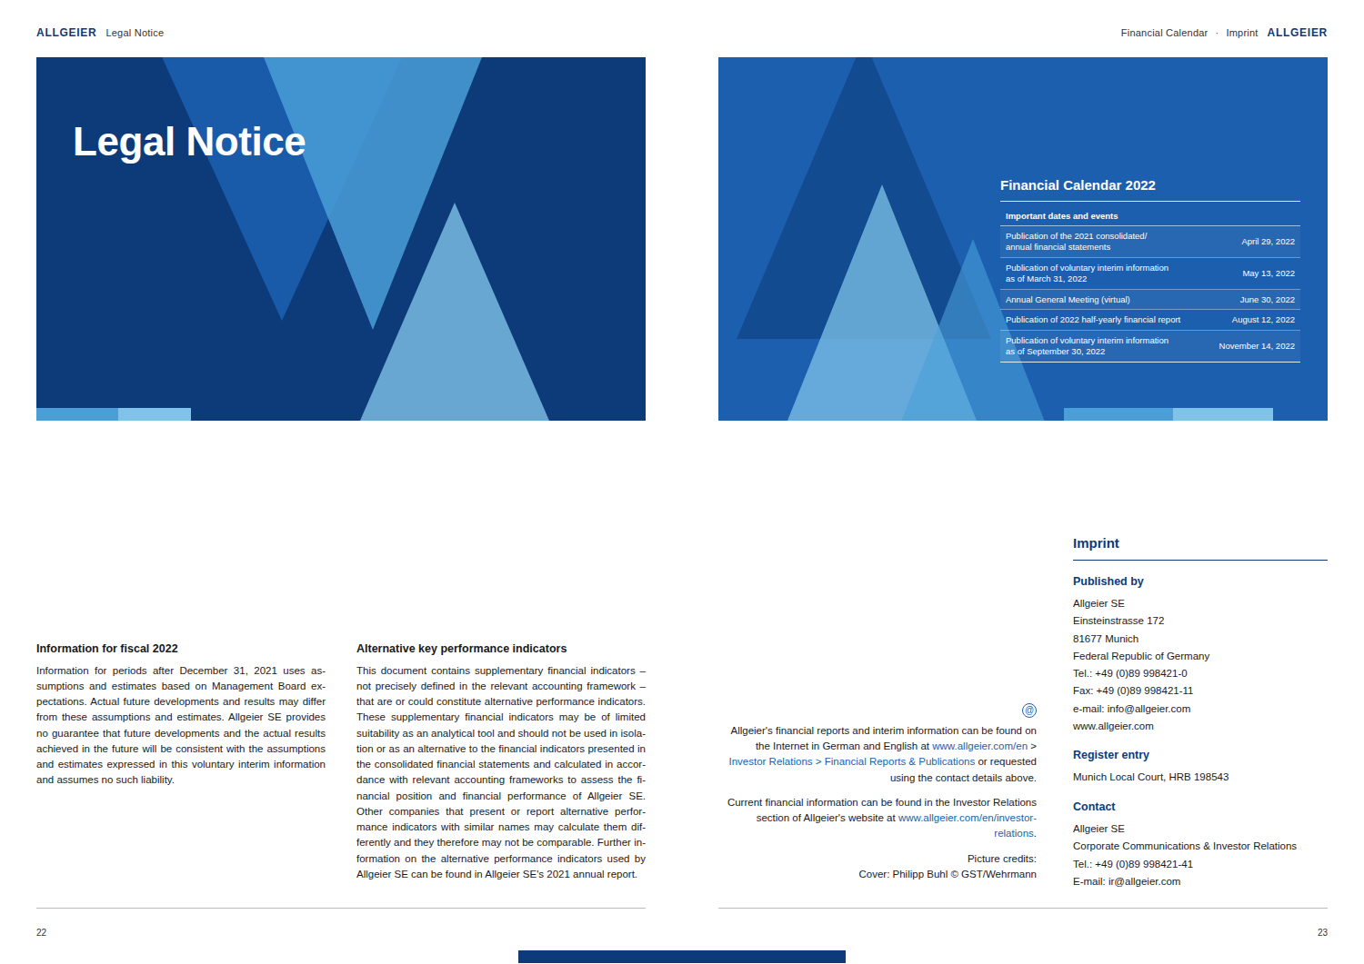ALLGEIER Legal Notice
Legal Notice
Information for fiscal 2022
Information for periods after December 31, 2021 uses assumptions and estimates based on Management Board expectations. Actual future developments and results may differ from these assumptions and estimates. Allgeier SE provides no guarantee that future developments and the actual results achieved in the future will be consistent with the assumptions and estimates expressed in this voluntary interim information and assumes no such liability.
Alternative key performance indicators
This document contains supplementary financial indicators – not precisely defined in the relevant accounting framework – that are or could constitute alternative performance indicators. These supplementary financial indicators may be of limited suitability as an analytical tool and should not be used in isolation or as an alternative to the financial indicators presented in the consolidated financial statements and calculated in accordance with relevant accounting frameworks to assess the financial position and financial performance of Allgeier SE. Other companies that present or report alternative performance indicators with similar names may calculate them differently and they therefore may not be comparable. Further information on the alternative performance indicators used by Allgeier SE can be found in Allgeier SE's 2021 annual report.
22
Financial Calendar · Imprint ALLGEIER
Financial Calendar 2022
| Important dates and events |
| --- |
| Publication of the 2021 consolidated/ annual financial statements | April 29, 2022 |
| Publication of voluntary interim information as of March 31, 2022 | May 13, 2022 |
| Annual General Meeting (virtual) | June 30, 2022 |
| Publication of 2022 half-yearly financial report | August 12, 2022 |
| Publication of voluntary interim information as of September 30, 2022 | November 14, 2022 |
@
Allgeier's financial reports and interim information can be found on the Internet in German and English at www.allgeier.com/en > Investor Relations > Financial Reports & Publications or requested using the contact details above.
Current financial information can be found in the Investor Relations section of Allgeier's website at www.allgeier.com/en/investor-relations.
Picture credits:
Cover: Philipp Buhl © GST/Wehrmann
Imprint
Published by
Allgeier SE
Einsteinstrasse 172
81677 Munich
Federal Republic of Germany
Tel.: +49 (0)89 998421-0
Fax: +49 (0)89 998421-11
e-mail: info@allgeier.com
www.allgeier.com
Register entry
Munich Local Court, HRB 198543
Contact
Allgeier SE
Corporate Communications & Investor Relations
Tel.: +49 (0)89 998421-41
E-mail: ir@allgeier.com
23